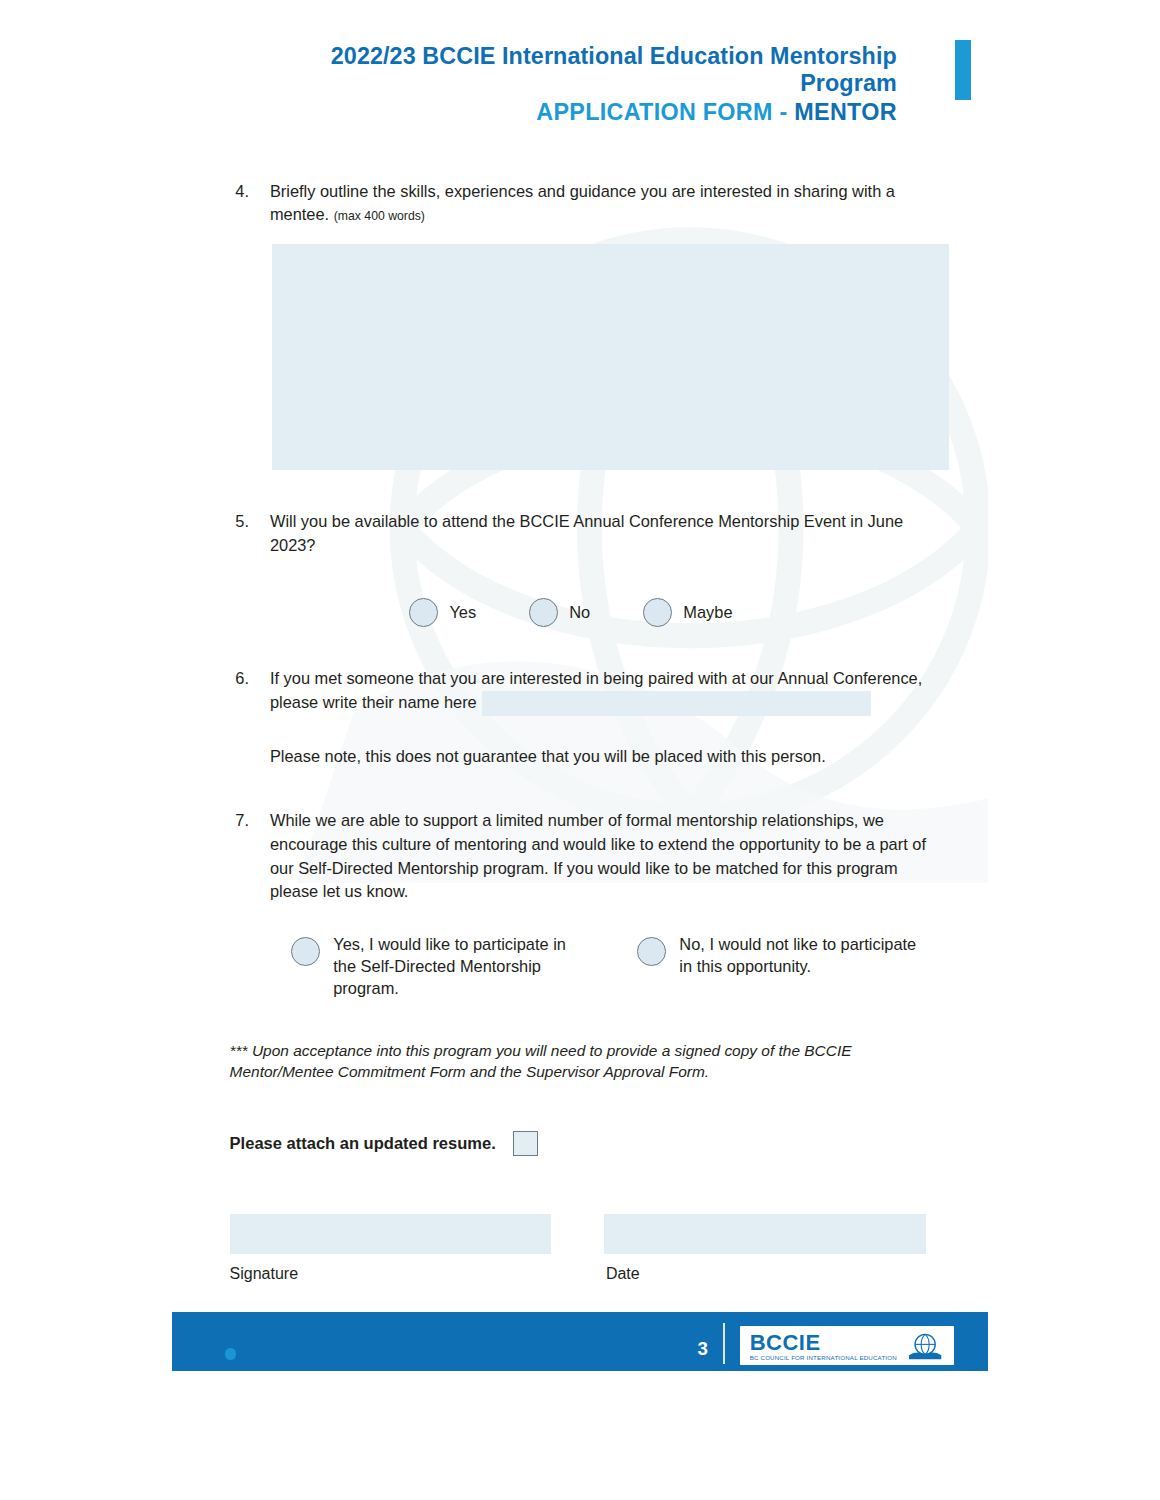2022/23 BCCIE International Education Mentorship Program
APPLICATION FORM - MENTOR
4. Briefly outline the skills, experiences and guidance you are interested in sharing with a mentee. (max 400 words)
5. Will you be available to attend the BCCIE Annual Conference Mentorship Event in June 2023?
Yes No Maybe
6. If you met someone that you are interested in being paired with at our Annual Conference, please write their name here Please note, this does not guarantee that you will be placed with this person.
7. While we are able to support a limited number of formal mentorship relationships, we encourage this culture of mentoring and would like to extend the opportunity to be a part of our Self-Directed Mentorship program. If you would like to be matched for this program please let us know.
Yes, I would like to participate in the Self-Directed Mentorship program. No, I would not like to participate in this opportunity.
*** Upon acceptance into this program you will need to provide a signed copy of the BCCIE Mentor/Mentee Commitment Form and the Supervisor Approval Form.
Please attach an updated resume.
Signature
Date
3 BCCIE BC COUNCIL FOR INTERNATIONAL EDUCATION